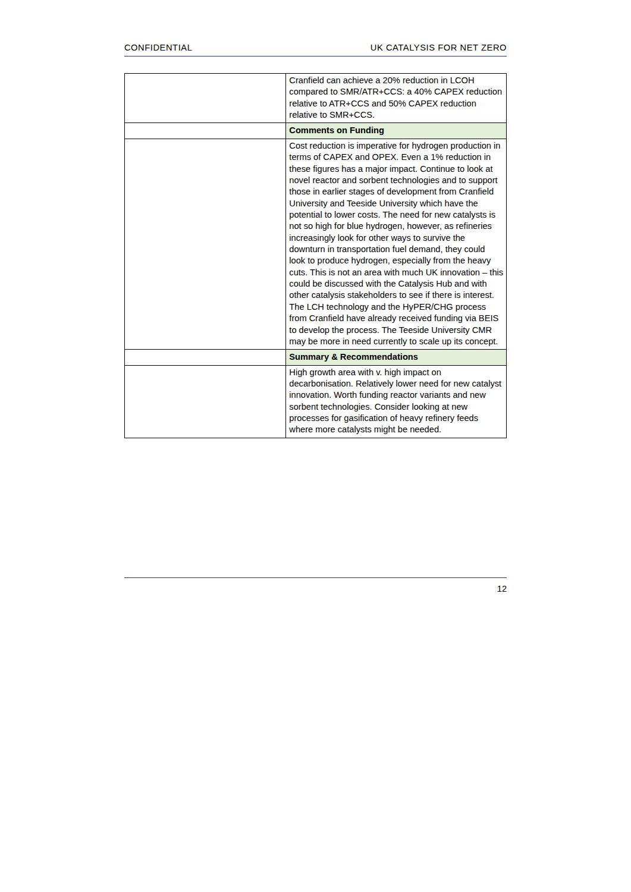CONFIDENTIAL UK CATALYSIS FOR NET ZERO
| | Cranfield can achieve a 20% reduction in LCOH compared to SMR/ATR+CCS: a 40% CAPEX reduction relative to ATR+CCS and 50% CAPEX reduction relative to SMR+CCS. |
| | Comments on Funding |
| | Cost reduction is imperative for hydrogen production in terms of CAPEX and OPEX. Even a 1% reduction in these figures has a major impact. Continue to look at novel reactor and sorbent technologies and to support those in earlier stages of development from Cranfield University and Teeside University which have the potential to lower costs. The need for new catalysts is not so high for blue hydrogen, however, as refineries increasingly look for other ways to survive the downturn in transportation fuel demand, they could look to produce hydrogen, especially from the heavy cuts. This is not an area with much UK innovation – this could be discussed with the Catalysis Hub and with other catalysis stakeholders to see if there is interest. The LCH technology and the HyPER/CHG process from Cranfield have already received funding via BEIS to develop the process. The Teeside University CMR may be more in need currently to scale up its concept. |
| | Summary & Recommendations |
| | High growth area with v. high impact on decarbonisation. Relatively lower need for new catalyst innovation. Worth funding reactor variants and new sorbent technologies. Consider looking at new processes for gasification of heavy refinery feeds where more catalysts might be needed. |
12